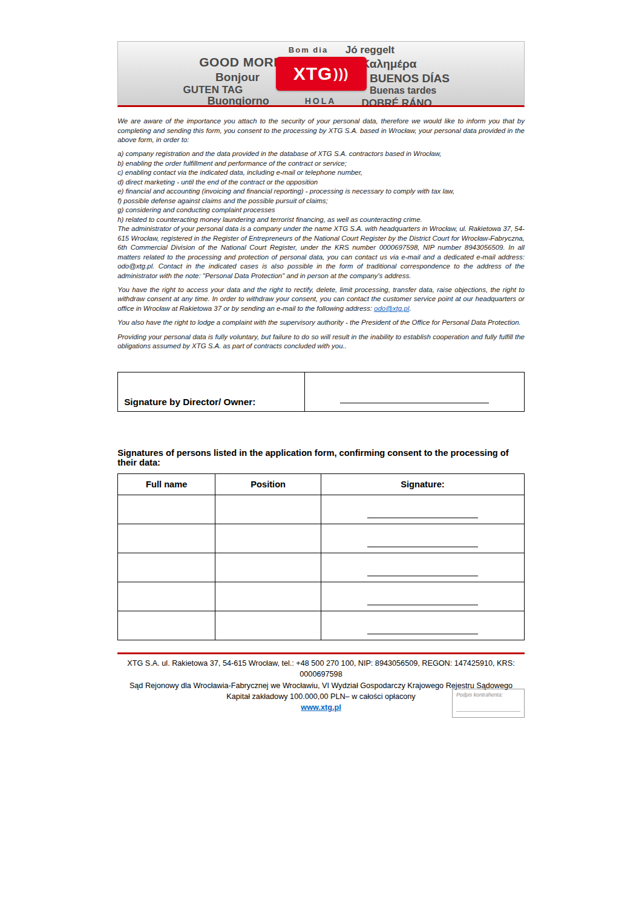Bom dia Jó reggelt GOOD MORNING Καλημέρα Bonjour BUENOS DÍAS GUTEN TAG Buenas tardes Buongiorno HOLA Dzień dobry DOBRÉ RÁNO
XTG)))
We are aware of the importance you attach to the security of your personal data, therefore we would like to inform you that by completing and sending this form, you consent to the processing by XTG S.A. based in Wrocław, your personal data provided in the above form, in order to:
a) company registration and the data provided in the database of XTG S.A. contractors based in Wrocław,
b) enabling the order fulfillment and performance of the contract or service;
c) enabling contact via the indicated data, including e-mail or telephone number,
d) direct marketing - until the end of the contract or the opposition
e) financial and accounting (invoicing and financial reporting) - processing is necessary to comply with tax law,
f) possible defense against claims and the possible pursuit of claims;
g) considering and conducting complaint processes
h) related to counteracting money laundering and terrorist financing, as well as counteracting crime.
The administrator of your personal data is a company under the name XTG S.A. with headquarters in Wrocław, ul. Rakietowa 37, 54-615 Wrocław, registered in the Register of Entrepreneurs of the National Court Register by the District Court for Wrocław-Fabryczna, 6th Commercial Division of the National Court Register, under the KRS number 0000697598, NIP number 8943056509. In all matters related to the processing and protection of personal data, you can contact us via e-mail and a dedicated e-mail address: odo@xtg.pl. Contact in the indicated cases is also possible in the form of traditional correspondence to the address of the administrator with the note: "Personal Data Protection" and in person at the company's address.
You have the right to access your data and the right to rectify, delete, limit processing, transfer data, raise objections, the right to withdraw consent at any time. In order to withdraw your consent, you can contact the customer service point at our headquarters or office in Wrocław at Rakietowa 37 or by sending an e-mail to the following address: odo@xtg.pl.
You also have the right to lodge a complaint with the supervisory authority - the President of the Office for Personal Data Protection.
Providing your personal data is fully voluntary, but failure to do so will result in the inability to establish cooperation and fully fulfill the obligations assumed by XTG S.A. as part of contracts concluded with you..
| Signature by Director/ Owner: | |
Signatures of persons listed in the application form, confirming consent to the processing of their data:
| Full name | Position | Signature: |
| --- | --- | --- |
XTG S.A. ul. Rakietowa 37, 54-615 Wrocław, tel.: +48 500 270 100, NIP: 8943056509, REGON: 147425910, KRS: 0000697598
Sąd Rejonowy dla Wrocławia-Fabrycznej we Wrocławiu, VI Wydział Gospodarczy Krajowego Rejestru Sądowego
Kapitał zakładowy 100.000,00 PLN– w całości opłacony
www.xtg.pl
Podpis kontrahenta: